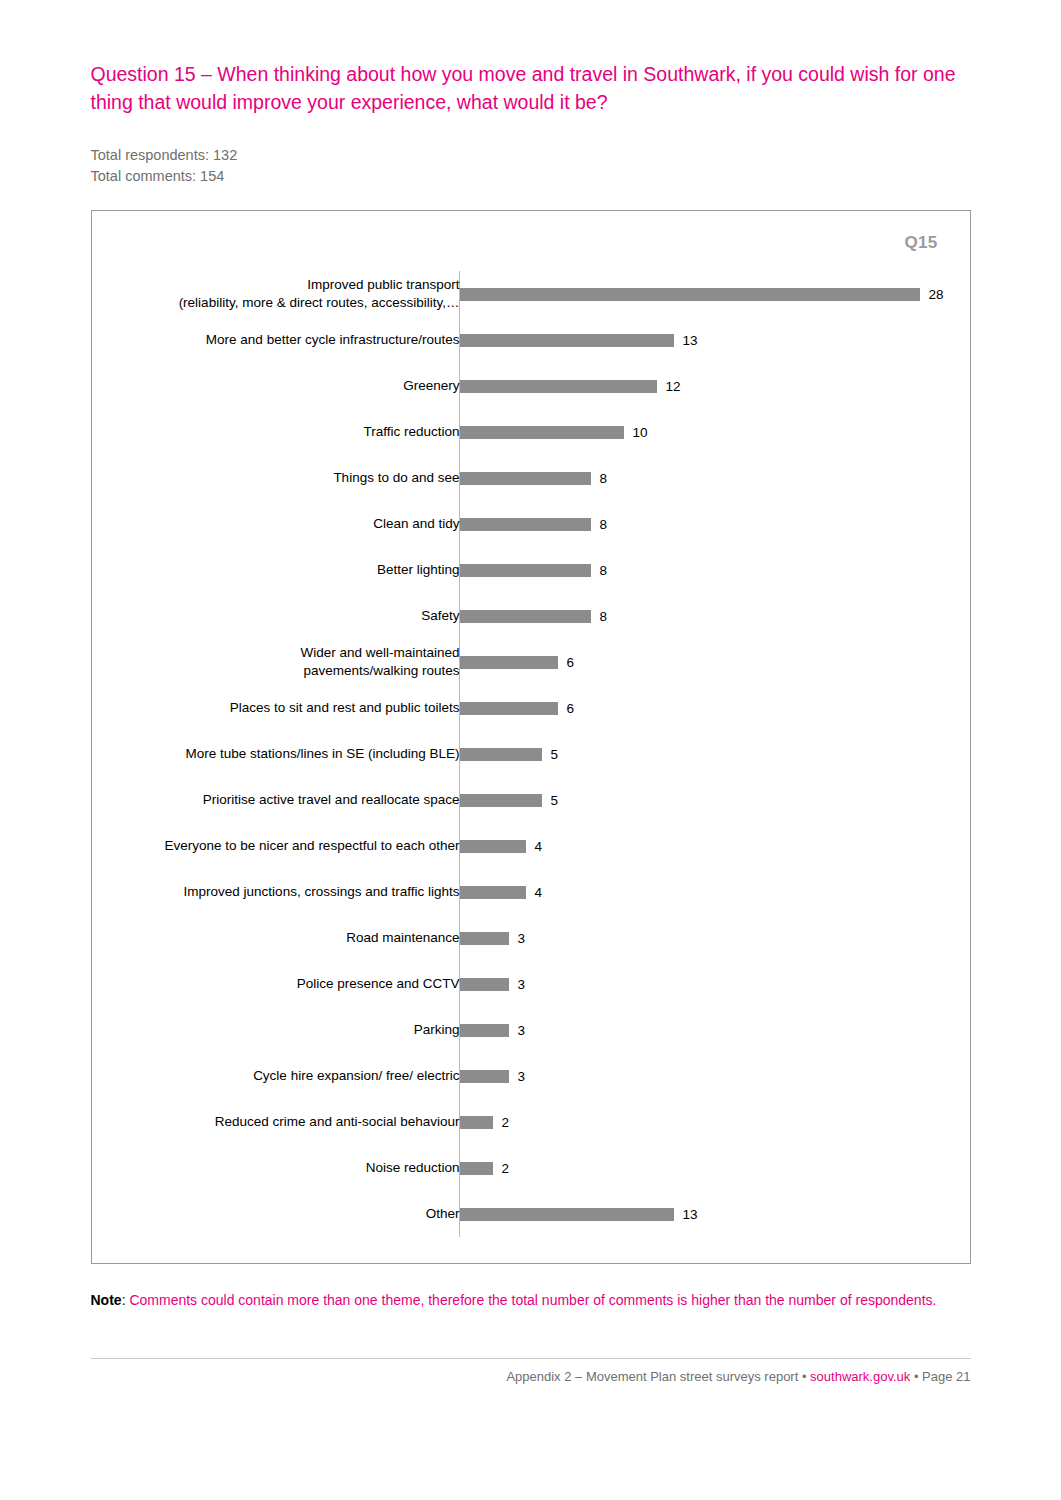Question 15 – When thinking about how you move and travel in Southwark, if you could wish for one thing that would improve your experience, what would it be?
Total respondents: 132
Total comments: 154
Q15
| Improved public transport (reliability, more & direct routes, accessibility,… | 28 |
| More and better cycle infrastructure/routes | 13 |
| Greenery | 12 |
| Traffic reduction | 10 |
| Things to do and see | 8 |
| Clean and tidy | 8 |
| Better lighting | 8 |
| Safety | 8 |
| Wider and well-maintained pavements/walking routes | 6 |
| Places to sit and rest and public toilets | 6 |
| More tube stations/lines in SE (including BLE) | 5 |
| Prioritise active travel and reallocate space | 5 |
| Everyone to be nicer and respectful to each other | 4 |
| Improved junctions, crossings and traffic lights | 4 |
| Road maintenance | 3 |
| Police presence and CCTV | 3 |
| Parking | 3 |
| Cycle hire expansion/ free/ electric | 3 |
| Reduced crime and anti-social behaviour | 2 |
| Noise reduction | 2 |
| Other | 13 |
Note: Comments could contain more than one theme, therefore the total number of comments is higher than the number of respondents.
Appendix 2 – Movement Plan street surveys report • southwark.gov.uk • Page 21